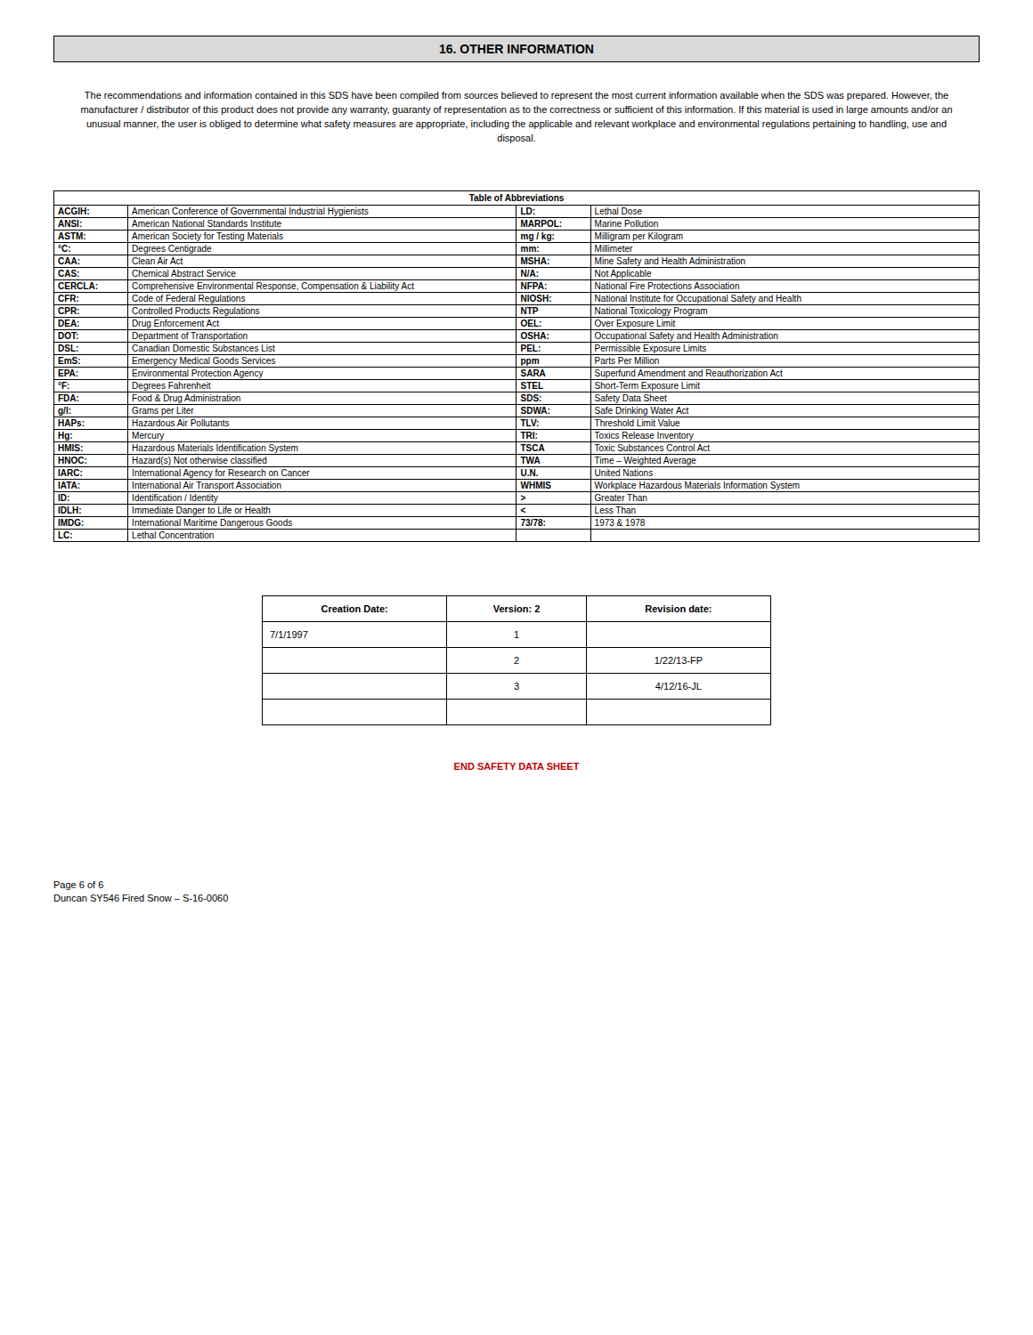16. OTHER INFORMATION
The recommendations and information contained in this SDS have been compiled from sources believed to represent the most current information available when the SDS was prepared. However, the manufacturer / distributor of this product does not provide any warranty, guaranty of representation as to the correctness or sufficient of this information. If this material is used in large amounts and/or an unusual manner, the user is obliged to determine what safety measures are appropriate, including the applicable and relevant workplace and environmental regulations pertaining to handling, use and disposal.
Table of Abbreviations
| ACGIH: | American Conference of Governmental Industrial Hygienists | LD: | Lethal Dose |
| ANSI: | American National Standards Institute | MARPOL: | Marine Pollution |
| ASTM: | American Society for Testing Materials | mg / kg: | Milligram per Kilogram |
| °C: | Degrees Centigrade | mm: | Millimeter |
| CAA: | Clean Air Act | MSHA: | Mine Safety and Health Administration |
| CAS: | Chemical Abstract Service | N/A: | Not Applicable |
| CERCLA: | Comprehensive Environmental Response, Compensation & Liability Act | NFPA: | National Fire Protections Association |
| CFR: | Code of Federal Regulations | NIOSH: | National Institute for Occupational Safety and Health |
| CPR: | Controlled Products Regulations | NTP | National Toxicology Program |
| DEA: | Drug Enforcement Act | OEL: | Over Exposure Limit |
| DOT: | Department of Transportation | OSHA: | Occupational Safety and Health Administration |
| DSL: | Canadian Domestic Substances List | PEL: | Permissible Exposure Limits |
| EmS: | Emergency Medical Goods Services | ppm | Parts Per Million |
| EPA: | Environmental Protection Agency | SARA | Superfund Amendment and Reauthorization Act |
| °F: | Degrees Fahrenheit | STEL | Short-Term Exposure Limit |
| FDA: | Food & Drug Administration | SDS: | Safety Data Sheet |
| g/l: | Grams per Liter | SDWA: | Safe Drinking Water Act |
| HAPs: | Hazardous Air Pollutants | TLV: | Threshold Limit Value |
| Hg: | Mercury | TRI: | Toxics Release Inventory |
| HMIS: | Hazardous Materials Identification System | TSCA | Toxic Substances Control Act |
| HNOC: | Hazard(s) Not otherwise classified | TWA | Time – Weighted Average |
| IARC: | International Agency for Research on Cancer | U.N. | United Nations |
| IATA: | International Air Transport Association | WHMIS | Workplace Hazardous Materials Information System |
| ID: | Identification / Identity | > | Greater Than |
| IDLH: | Immediate Danger to Life or Health | < | Less Than |
| IMDG: | International Maritime Dangerous Goods | 73/78: | 1973 & 1978 |
| LC: | Lethal Concentration | | |
| Creation Date: | Version: 2 | Revision date: |
| --- | --- | --- |
| 7/1/1997 | 1 | |
| | 2 | 1/22/13-FP |
| | 3 | 4/12/16-JL |
END SAFETY DATA SHEET
Page 6 of 6
Duncan SY546 Fired Snow – S-16-0060